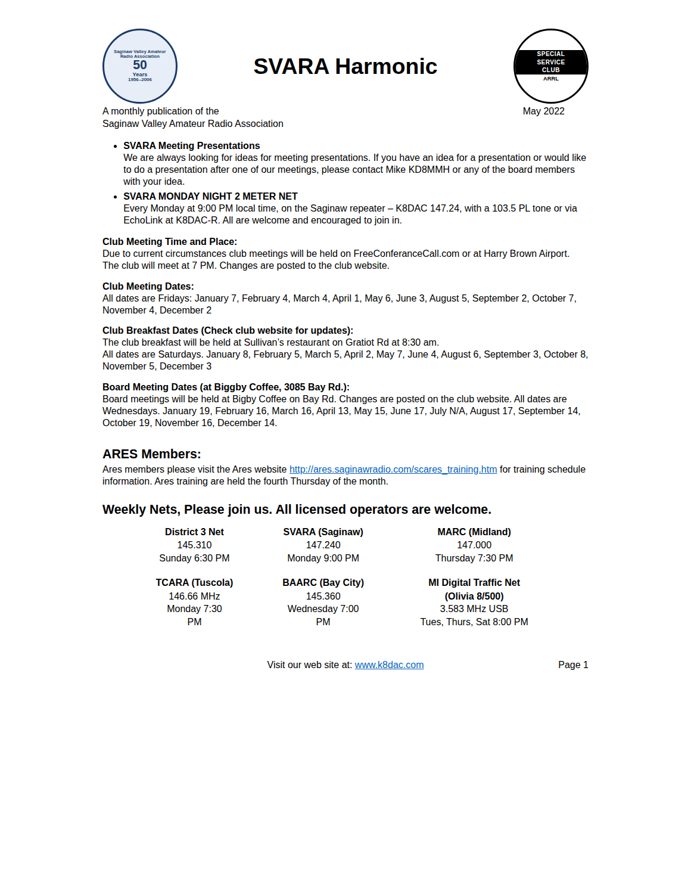Saginaw Valley Amateur Radio Association
50
Years
1956–2006
SVARA Harmonic
SPECIAL
SERVICE
CLUB
ARRL
A monthly publication of the
Saginaw Valley Amateur Radio Association
May 2022
SVARA Meeting Presentations
We are always looking for ideas for meeting presentations. If you have an idea for a presentation or would like to do a presentation after one of our meetings, please contact Mike KD8MMH or any of the board members with your idea.
SVARA MONDAY NIGHT 2 METER NET
Every Monday at 9:00 PM local time, on the Saginaw repeater – K8DAC 147.24, with a 103.5 PL tone or via EchoLink at K8DAC-R. All are welcome and encouraged to join in.
Club Meeting Time and Place:
Due to current circumstances club meetings will be held on FreeConferanceCall.com or at Harry Brown Airport. The club will meet at 7 PM. Changes are posted to the club website.
Club Meeting Dates:
All dates are Fridays: January 7, February 4, March 4, April 1, May 6, June 3, August 5, September 2, October 7, November 4, December 2
Club Breakfast Dates (Check club website for updates):
The club breakfast will be held at Sullivan’s restaurant on Gratiot Rd at 8:30 am.
All dates are Saturdays. January 8, February 5, March 5, April 2, May 7, June 4, August 6, September 3, October 8, November 5, December 3
Board Meeting Dates (at Biggby Coffee, 3085 Bay Rd.):
Board meetings will be held at Bigby Coffee on Bay Rd. Changes are posted on the club website. All dates are Wednesdays. January 19, February 16, March 16, April 13, May 15, June 17, July N/A, August 17, September 14, October 19, November 16, December 14.
ARES Members:
Ares members please visit the Ares website http://ares.saginawradio.com/scares_training.htm for training schedule information. Ares training are held the fourth Thursday of the month.
Weekly Nets, Please join us. All licensed operators are welcome.
| District 3 Net | SVARA (Saginaw) | MARC (Midland) |
| --- | --- | --- |
| 145.310 | 147.240 | 147.000 |
| Sunday 6:30 PM | Monday 9:00 PM | Thursday 7:30 PM |
| TCARA (Tuscola) | BAARC (Bay City) | MI Digital Traffic Net |
| 146.66 MHz | 145.360 | (Olivia 8/500) |
| Monday 7:30 | Wednesday 7:00 | 3.583 MHz USB |
| PM | PM | Tues, Thurs, Sat 8:00 PM |
Visit our web site at: www.k8dac.com
Page 1